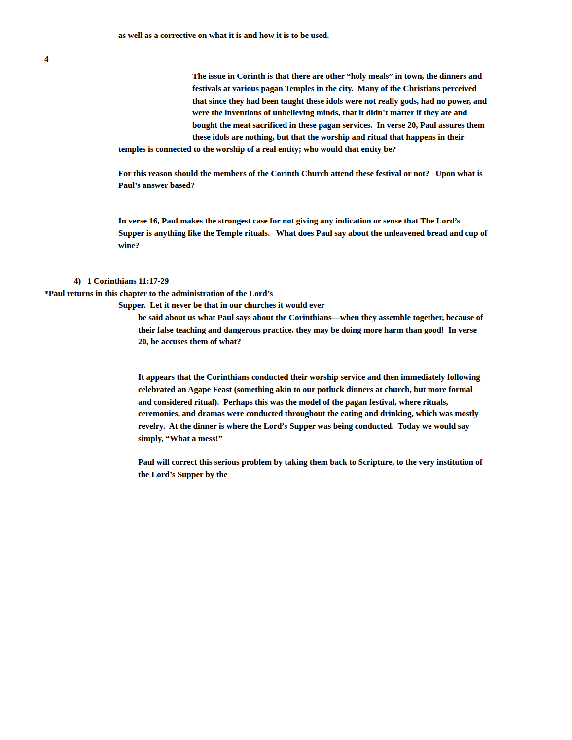as well as a corrective on what it is and how it is to be used.
4
The issue in Corinth is that there are other “holy meals” in town, the dinners and festivals at various pagan Temples in the city. Many of the Christians perceived that since they had been taught these idols were not really gods, had no power, and were the inventions of unbelieving minds, that it didn’t matter if they ate and bought the meat sacrificed in these pagan services. In verse 20, Paul assures them these idols are nothing, but that the worship and ritual that happens in their temples is connected to the worship of a real entity; who would that entity be?
For this reason should the members of the Corinth Church attend these festival or not? Upon what is Paul’s answer based?
In verse 16, Paul makes the strongest case for not giving any indication or sense that The Lord’s Supper is anything like the Temple rituals. What does Paul say about the unleavened bread and cup of wine?
4) 1 Corinthians 11:17-29
*Paul returns in this chapter to the administration of the Lord’s
Supper. Let it never be that in our churches it would ever
be said about us what Paul says about the Corinthians—when they assemble together, because of their false teaching and dangerous practice, they may be doing more harm than good! In verse 20, he accuses them of what?
It appears that the Corinthians conducted their worship service and then immediately following celebrated an Agape Feast (something akin to our potluck dinners at church, but more formal and considered ritual). Perhaps this was the model of the pagan festival, where rituals, ceremonies, and dramas were conducted throughout the eating and drinking, which was mostly revelry. At the dinner is where the Lord’s Supper was being conducted. Today we would say simply, “What a mess!”
Paul will correct this serious problem by taking them back to Scripture, to the very institution of the Lord’s Supper by the